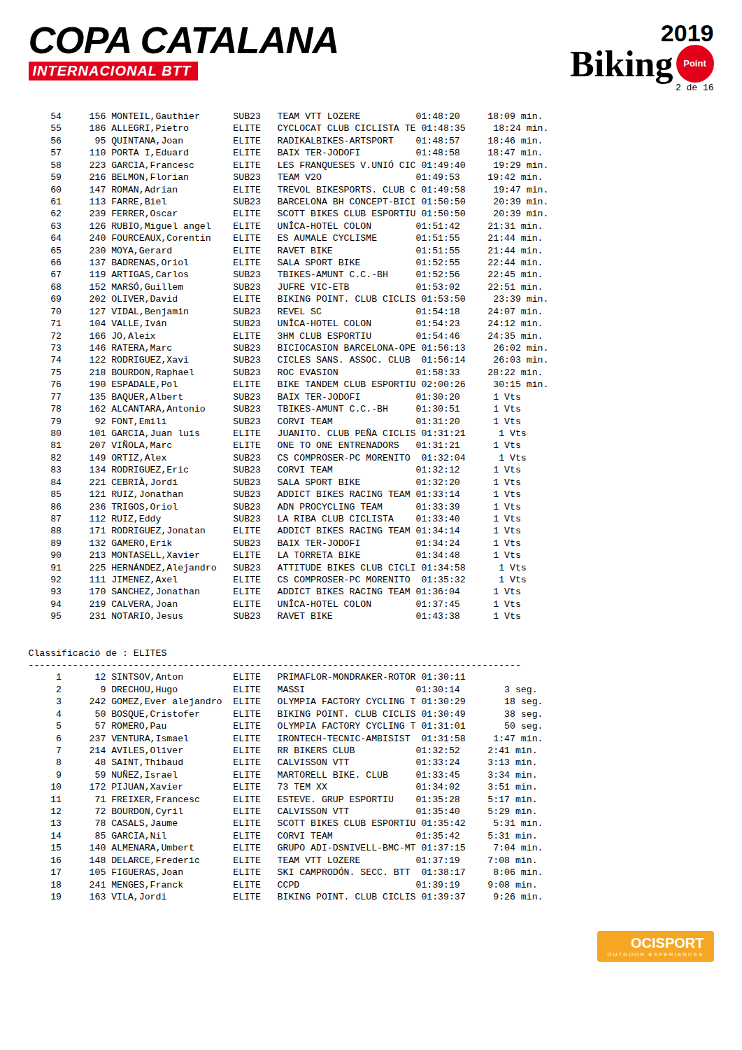COPA CATALANA
INTERNACIONAL BTT
2019 Biking Point
2 de 16
    54     156 MONTEIL,Gauthier      SUB23   TEAM VTT LOZERE          01:48:20     18:09 min.
    55     186 ALLEGRI,Pietro        ELITE   CYCLOCAT CLUB CICLISTA TE 01:48:35     18:24 min.
    56      95 QUINTANA,Joan         ELITE   RADIKALBIKES-ARTSPORT    01:48:57     18:46 min.
    57     110 PORTA I,Eduard        ELITE   BAIX TER-JODOFI          01:48:58     18:47 min.
    58     223 GARCIA,Francesc       ELITE   LES FRANQUESES V.UNIÓ CIC 01:49:40     19:29 min.
    59     216 BELMON,Florian        SUB23   TEAM V2O                 01:49:53     19:42 min.
    60     147 ROMAN,Adrian          ELITE   TREVOL BIKESPORTS. CLUB C 01:49:58     19:47 min.
    61     113 FARRE,Biel            SUB23   BARCELONA BH CONCEPT-BICI 01:50:50     20:39 min.
    62     239 FERRER,Oscar          ELITE   SCOTT BIKES CLUB ESPORTIU 01:50:50     20:39 min.
    63     126 RUBIO,Miguel angel    ELITE   UNÎCA-HOTEL COLON        01:51:42     21:31 min.
    64     240 FOURCEAUX,Corentin    ELITE   ES AUMALE CYCLISME       01:51:55     21:44 min.
    65     230 MOYA,Gerard           ELITE   RAVET BIKE               01:51:55     21:44 min.
    66     137 BADRENAS,Oriol        ELITE   SALA SPORT BIKE          01:52:55     22:44 min.
    67     119 ARTIGAS,Carlos        SUB23   TBIKES-AMUNT C.C.-BH     01:52:56     22:45 min.
    68     152 MARSÓ,Guillem         SUB23   JUFRE VIC-ETB            01:53:02     22:51 min.
    69     202 OLIVER,David          ELITE   BIKING POINT. CLUB CICLIS 01:53:50     23:39 min.
    70     127 VIDAL,Benjamin        SUB23   REVEL SC                 01:54:18     24:07 min.
    71     104 VALLE,Iván            SUB23   UNÎCA-HOTEL COLON        01:54:23     24:12 min.
    72     166 JO,Aleix              ELITE   3HM CLUB ESPORTIU        01:54:46     24:35 min.
    73     146 RATERA,Marc           SUB23   BICIOCASION BARCELONA-OPE 01:56:13     26:02 min.
    74     122 RODRIGUEZ,Xavi        SUB23   CICLES SANS. ASSOC. CLUB  01:56:14     26:03 min.
    75     218 BOURDON,Raphael       SUB23   ROC EVASION              01:58:33     28:22 min.
    76     190 ESPADALE,Pol          ELITE   BIKE TANDEM CLUB ESPORTIU 02:00:26     30:15 min.
    77     135 BAQUER,Albert         SUB23   BAIX TER-JODOFI          01:30:20      1 Vts
    78     162 ALCANTARA,Antonio     SUB23   TBIKES-AMUNT C.C.-BH     01:30:51      1 Vts
    79      92 FONT,Emili            SUB23   CORVI TEAM               01:31:20      1 Vts
    80     101 GARCIA,Juan luís      ELITE   JUANITO. CLUB PEÑA CICLIS 01:31:21      1 Vts
    81     207 VIÑOLA,Marc           ELITE   ONE TO ONE ENTRENADORS   01:31:21      1 Vts
    82     149 ORTIZ,Alex            SUB23   CS COMPROSER-PC MORENITO  01:32:04      1 Vts
    83     134 RODRIGUEZ,Eric        SUB23   CORVI TEAM               01:32:12      1 Vts
    84     221 CEBRIÀ,Jordi          SUB23   SALA SPORT BIKE          01:32:20      1 Vts
    85     121 RUIZ,Jonathan         SUB23   ADDICT BIKES RACING TEAM 01:33:14      1 Vts
    86     236 TRIGOS,Oriol          SUB23   ADN PROCYCLING TEAM      01:33:39      1 Vts
    87     112 RUIZ,Eddy             SUB23   LA RIBA CLUB CICLISTA    01:33:40      1 Vts
    88     171 RODRIGUEZ,Jonatan     ELITE   ADDICT BIKES RACING TEAM 01:34:14      1 Vts
    89     132 GAMERO,Erik           SUB23   BAIX TER-JODOFI          01:34:24      1 Vts
    90     213 MONTASELL,Xavier      ELITE   LA TORRETA BIKE          01:34:48      1 Vts
    91     225 HERNÁNDEZ,Alejandro   SUB23   ATTITUDE BIKES CLUB CICLI 01:34:58      1 Vts
    92     111 JIMENEZ,Axel          ELITE   CS COMPROSER-PC MORENITO  01:35:32      1 Vts
    93     170 SANCHEZ,Jonathan      ELITE   ADDICT BIKES RACING TEAM 01:36:04      1 Vts
    94     219 CALVERA,Joan          ELITE   UNÎCA-HOTEL COLON        01:37:45      1 Vts
    95     231 NOTARIO,Jesus         SUB23   RAVET BIKE               01:43:38      1 Vts


Classificació de : ELITES
-----------------------------------------------------------------------------------------
     1      12 SINTSOV,Anton         ELITE   PRIMAFLOR-MONDRAKER-ROTOR 01:30:11
     2       9 DRECHOU,Hugo          ELITE   MASSI                    01:30:14        3 seg.
     3     242 GOMEZ,Ever alejandro  ELITE   OLYMPIA FACTORY CYCLING T 01:30:29       18 seg.
     4      50 BOSQUE,Cristofer      ELITE   BIKING POINT. CLUB CICLIS 01:30:49       38 seg.
     5      57 ROMERO,Pau            ELITE   OLYMPIA FACTORY CYCLING T 01:31:01       50 seg.
     6     237 VENTURA,Ismael        ELITE   IRONTECH-TECNIC-AMBISIST  01:31:58     1:47 min.
     7     214 AVILES,Oliver         ELITE   RR BIKERS CLUB           01:32:52     2:41 min.
     8      48 SAINT,Thibaud         ELITE   CALVISSON VTT            01:33:24     3:13 min.
     9      59 NUÑEZ,Israel          ELITE   MARTORELL BIKE. CLUB     01:33:45     3:34 min.
    10     172 PIJUAN,Xavier         ELITE   73 TEM XX                01:34:02     3:51 min.
    11      71 FREIXER,Francesc      ELITE   ESTEVE. GRUP ESPORTIU    01:35:28     5:17 min.
    12      72 BOURDON,Cyril         ELITE   CALVISSON VTT            01:35:40     5:29 min.
    13      78 CASALS,Jaume          ELITE   SCOTT BIKES CLUB ESPORTIU 01:35:42     5:31 min.
    14      85 GARCIA,Nil            ELITE   CORVI TEAM               01:35:42     5:31 min.
    15     140 ALMENARA,Umbert       ELITE   GRUPO ADI-DSNIVELL-BMC-MT 01:37:15     7:04 min.
    16     148 DELARCE,Frederic      ELITE   TEAM VTT LOZERE          01:37:19     7:08 min.
    17     105 FIGUERAS,Joan         ELITE   SKI CAMPRODÓN. SECC. BTT  01:38:17     8:06 min.
    18     241 MENGES,Franck         ELITE   CCPD                     01:39:19     9:08 min.
    19     163 VILA,Jordi            ELITE   BIKING POINT. CLUB CICLIS 01:39:37     9:26 min.
OCISPORTOUTDOOR EXPERIENCES